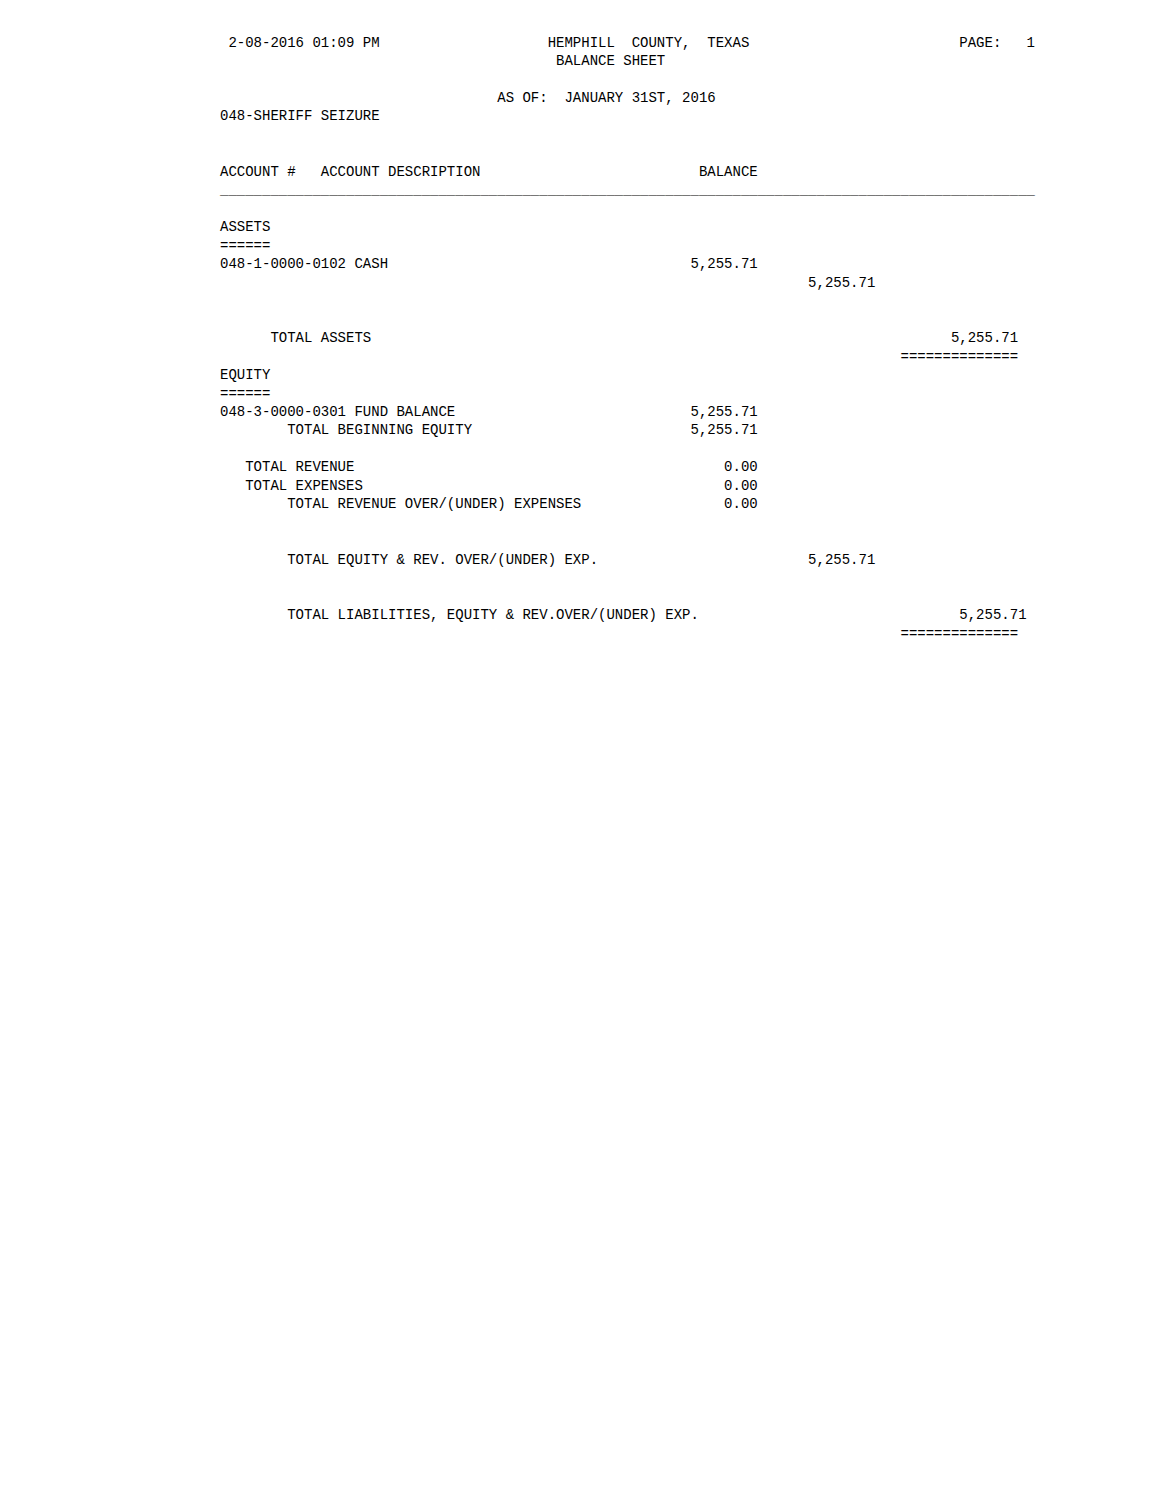2-08-2016 01:09 PM                    HEMPHILL  COUNTY,  TEXAS                         PAGE:   1
                                        BALANCE SHEET

                                 AS OF:  JANUARY 31ST, 2016
048-SHERIFF SEIZURE


ACCOUNT #   ACCOUNT DESCRIPTION                          BALANCE
_________________________________________________________________________________________________

ASSETS
======
048-1-0000-0102 CASH                                    5,255.71
                                                                      5,255.71


      TOTAL ASSETS                                                                     5,255.71
                                                                                 ==============
EQUITY
======
048-3-0000-0301 FUND BALANCE                            5,255.71
        TOTAL BEGINNING EQUITY                          5,255.71

   TOTAL REVENUE                                            0.00
   TOTAL EXPENSES                                           0.00
        TOTAL REVENUE OVER/(UNDER) EXPENSES                 0.00


        TOTAL EQUITY & REV. OVER/(UNDER) EXP.                         5,255.71


        TOTAL LIABILITIES, EQUITY & REV.OVER/(UNDER) EXP.                               5,255.71
                                                                                 ==============